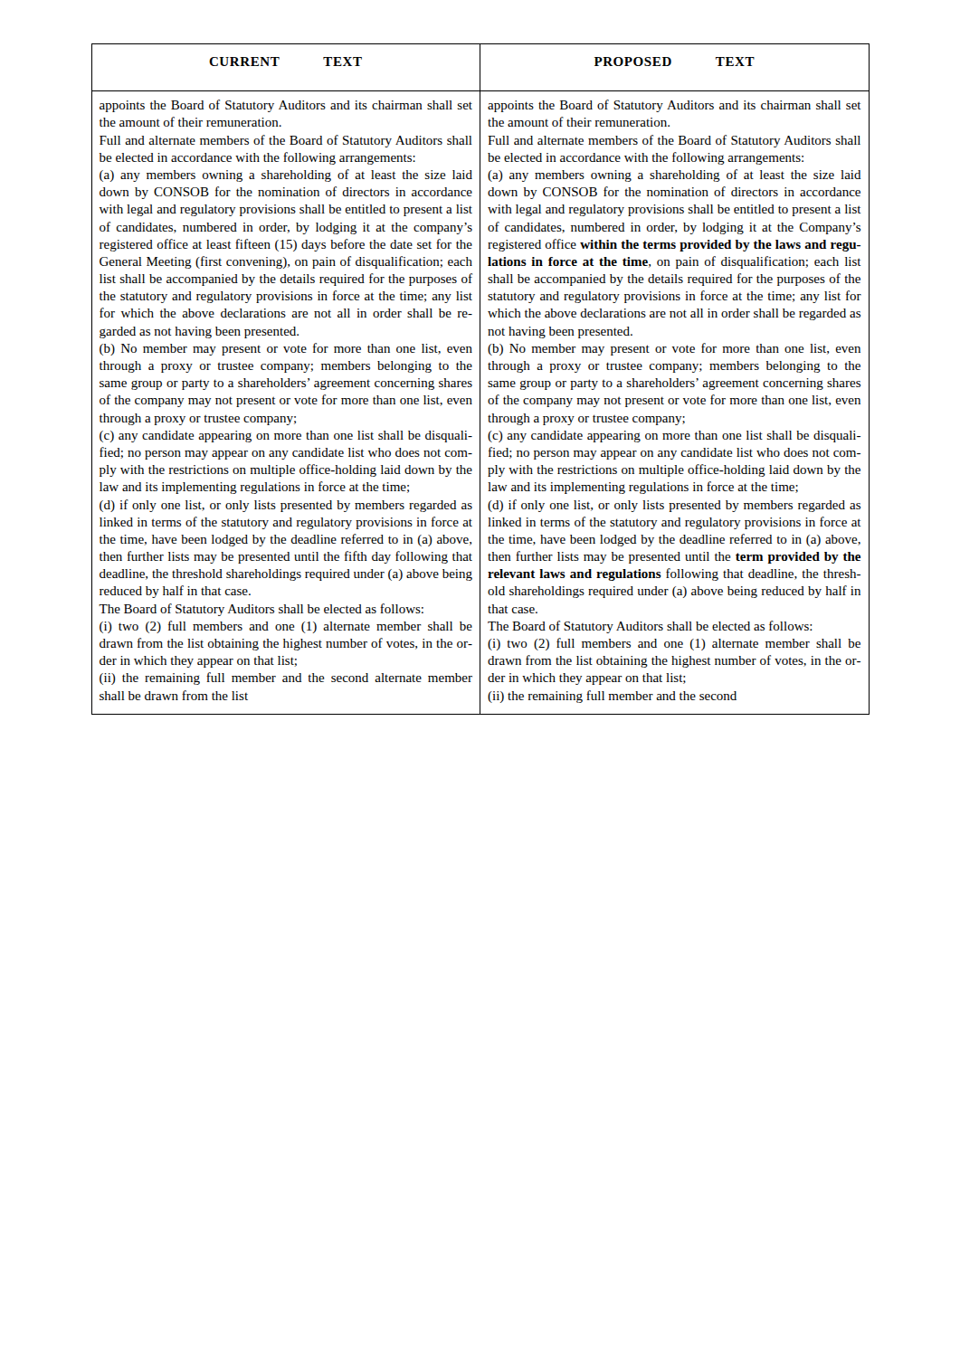| CURRENT TEXT | PROPOSED TEXT |
| --- | --- |
| appoints the Board of Statutory Auditors and its chairman shall set the amount of their remuneration. Full and alternate members of the Board of Statutory Auditors shall be elected in accordance with the following arrangements: (a) any members owning a shareholding of at least the size laid down by CONSOB for the nomination of directors in accordance with legal and regulatory provisions shall be entitled to present a list of candidates, numbered in order, by lodging it at the company’s registered office at least fifteen (15) days before the date set for the General Meeting (first convening), on pain of disqualification; each list shall be accompanied by the details required for the purposes of the statutory and regulatory provisions in force at the time; any list for which the above declarations are not all in order shall be regarded as not having been presented. (b) No member may present or vote for more than one list, even through a proxy or trustee company; members belonging to the same group or party to a shareholders’ agreement concerning shares of the company may not present or vote for more than one list, even through a proxy or trustee company; (c) any candidate appearing on more than one list shall be disqualified; no person may appear on any candidate list who does not comply with the restrictions on multiple office-holding laid down by the law and its implementing regulations in force at the time; (d) if only one list, or only lists presented by members regarded as linked in terms of the statutory and regulatory provisions in force at the time, have been lodged by the deadline referred to in (a) above, then further lists may be presented until the fifth day following that deadline, the threshold shareholdings required under (a) above being reduced by half in that case. The Board of Statutory Auditors shall be elected as follows: (i) two (2) full members and one (1) alternate member shall be drawn from the list obtaining the highest number of votes, in the order in which they appear on that list; (ii) the remaining full member and the second alternate member shall be drawn from the list | appoints the Board of Statutory Auditors and its chairman shall set the amount of their remuneration. Full and alternate members of the Board of Statutory Auditors shall be elected in accordance with the following arrangements: (a) any members owning a shareholding of at least the size laid down by CONSOB for the nomination of directors in accordance with legal and regulatory provisions shall be entitled to present a list of candidates, numbered in order, by lodging it at the Company’s registered office within the terms provided by the laws and regulations in force at the time , on pain of disqualification; each list shall be accompanied by the details required for the purposes of the statutory and regulatory provisions in force at the time; any list for which the above declarations are not all in order shall be regarded as not having been presented. (b) No member may present or vote for more than one list, even through a proxy or trustee company; members belonging to the same group or party to a shareholders’ agreement concerning shares of the company may not present or vote for more than one list, even through a proxy or trustee company; (c) any candidate appearing on more than one list shall be disqualified; no person may appear on any candidate list who does not comply with the restrictions on multiple office-holding laid down by the law and its implementing regulations in force at the time; (d) if only one list, or only lists presented by members regarded as linked in terms of the statutory and regulatory provisions in force at the time, have been lodged by the deadline referred to in (a) above, then further lists may be presented until the term provided by the relevant laws and regulations following that deadline, the threshold shareholdings required under (a) above being reduced by half in that case. The Board of Statutory Auditors shall be elected as follows: (i) two (2) full members and one (1) alternate member shall be drawn from the list obtaining the highest number of votes, in the order in which they appear on that list; (ii) the remaining full member and the second |